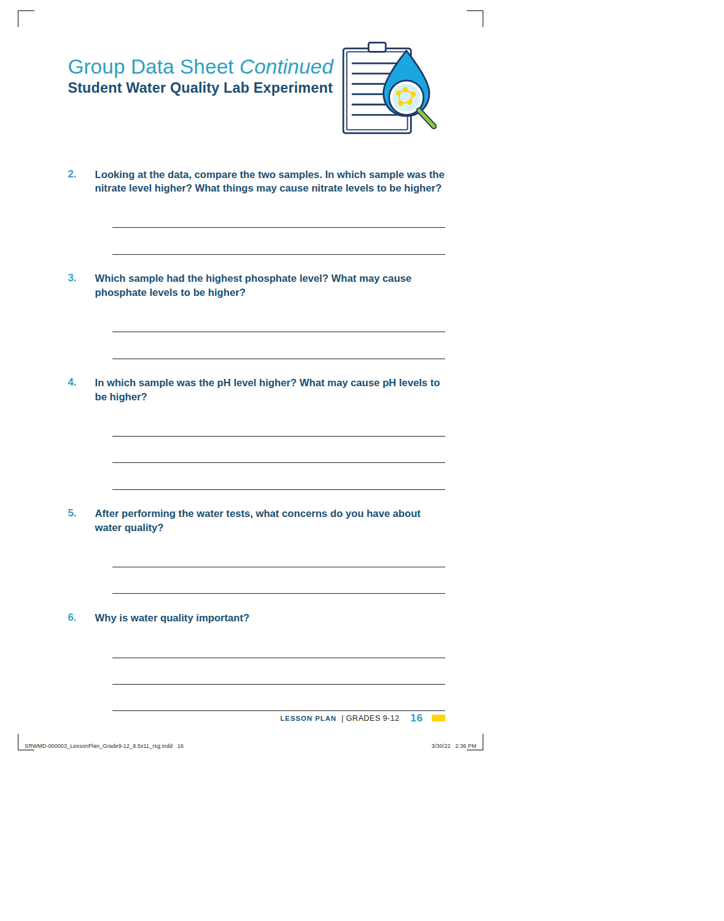Group Data Sheet Continued
Student Water Quality Lab Experiment
Looking at the data, compare the two samples. In which sample was the nitrate level higher? What things may cause nitrate levels to be higher?
Which sample had the highest phosphate level? What may cause phosphate levels to be higher?
In which sample was the pH level higher? What may cause pH levels to be higher?
After performing the water tests, what concerns do you have about water quality?
Why is water quality important?
LESSON PLAN | GRADES 9-12 16
SRWMD-000003_LessonPlan_Grade9-12_8.5x11_rsg.indd 16 3/30/22 2:36 PM